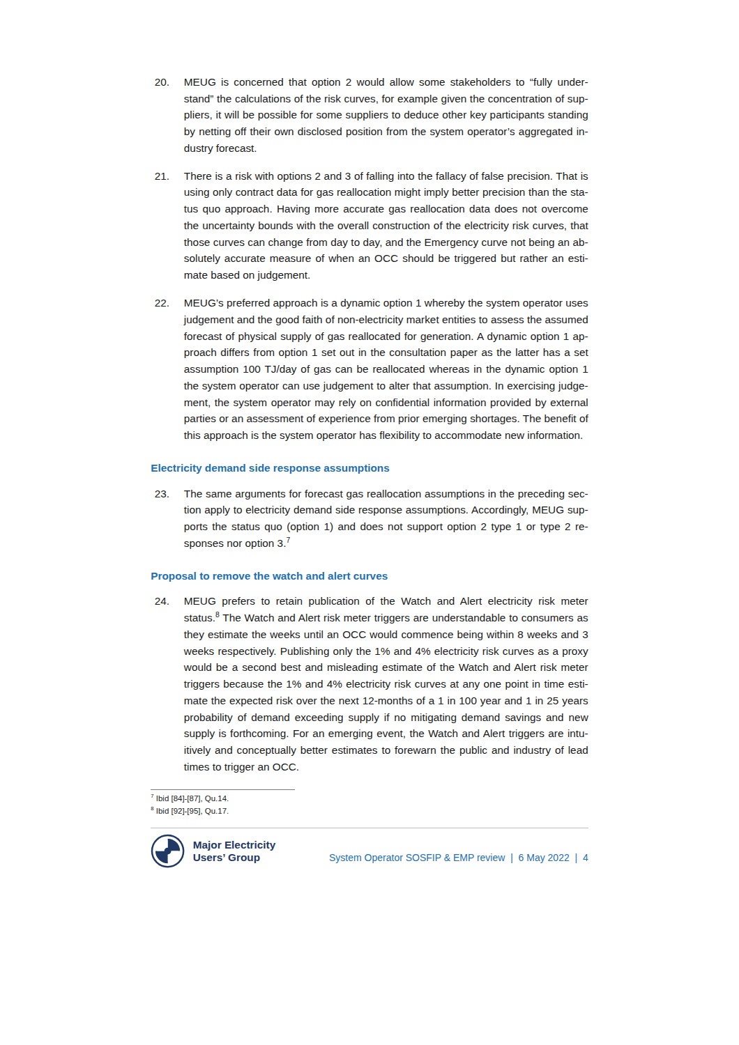20. MEUG is concerned that option 2 would allow some stakeholders to “fully understand” the calculations of the risk curves, for example given the concentration of suppliers, it will be possible for some suppliers to deduce other key participants standing by netting off their own disclosed position from the system operator’s aggregated industry forecast.
21. There is a risk with options 2 and 3 of falling into the fallacy of false precision. That is using only contract data for gas reallocation might imply better precision than the status quo approach. Having more accurate gas reallocation data does not overcome the uncertainty bounds with the overall construction of the electricity risk curves, that those curves can change from day to day, and the Emergency curve not being an absolutely accurate measure of when an OCC should be triggered but rather an estimate based on judgement.
22. MEUG’s preferred approach is a dynamic option 1 whereby the system operator uses judgement and the good faith of non-electricity market entities to assess the assumed forecast of physical supply of gas reallocated for generation. A dynamic option 1 approach differs from option 1 set out in the consultation paper as the latter has a set assumption 100 TJ/day of gas can be reallocated whereas in the dynamic option 1 the system operator can use judgement to alter that assumption. In exercising judgement, the system operator may rely on confidential information provided by external parties or an assessment of experience from prior emerging shortages. The benefit of this approach is the system operator has flexibility to accommodate new information.
Electricity demand side response assumptions
23. The same arguments for forecast gas reallocation assumptions in the preceding section apply to electricity demand side response assumptions. Accordingly, MEUG supports the status quo (option 1) and does not support option 2 type 1 or type 2 responses nor option 3.7
Proposal to remove the watch and alert curves
24. MEUG prefers to retain publication of the Watch and Alert electricity risk meter status.8 The Watch and Alert risk meter triggers are understandable to consumers as they estimate the weeks until an OCC would commence being within 8 weeks and 3 weeks respectively. Publishing only the 1% and 4% electricity risk curves as a proxy would be a second best and misleading estimate of the Watch and Alert risk meter triggers because the 1% and 4% electricity risk curves at any one point in time estimate the expected risk over the next 12-months of a 1 in 100 year and 1 in 25 years probability of demand exceeding supply if no mitigating demand savings and new supply is forthcoming. For an emerging event, the Watch and Alert triggers are intuitively and conceptually better estimates to forewarn the public and industry of lead times to trigger an OCC.
7 Ibid [84]-[87], Qu.14.
8 Ibid [92]-[95], Qu.17.
Major Electricity Users’ Group
System Operator SOSFIP & EMP review | 6 May 2022 | 4